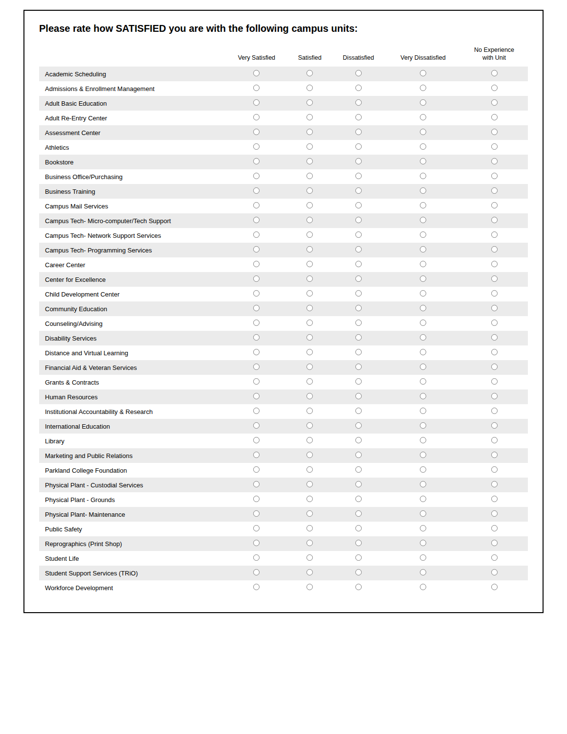Please rate how SATISFIED you are with the following campus units:
| | Very Satisfied | Satisfied | Dissatisfied | Very Dissatisfied | No Experience with Unit |
| --- | --- | --- | --- | --- | --- |
| Academic Scheduling | | | | | |
| Admissions & Enrollment Management | | | | | |
| Adult Basic Education | | | | | |
| Adult Re-Entry Center | | | | | |
| Assessment Center | | | | | |
| Athletics | | | | | |
| Bookstore | | | | | |
| Business Office/Purchasing | | | | | |
| Business Training | | | | | |
| Campus Mail Services | | | | | |
| Campus Tech- Micro-computer/Tech Support | | | | | |
| Campus Tech- Network Support Services | | | | | |
| Campus Tech- Programming Services | | | | | |
| Career Center | | | | | |
| Center for Excellence | | | | | |
| Child Development Center | | | | | |
| Community Education | | | | | |
| Counseling/Advising | | | | | |
| Disability Services | | | | | |
| Distance and Virtual Learning | | | | | |
| Financial Aid & Veteran Services | | | | | |
| Grants & Contracts | | | | | |
| Human Resources | | | | | |
| Institutional Accountability & Research | | | | | |
| International Education | | | | | |
| Library | | | | | |
| Marketing and Public Relations | | | | | |
| Parkland College Foundation | | | | | |
| Physical Plant - Custodial Services | | | | | |
| Physical Plant - Grounds | | | | | |
| Physical Plant- Maintenance | | | | | |
| Public Safety | | | | | |
| Reprographics (Print Shop) | | | | | |
| Student Life | | | | | |
| Student Support Services (TRiO) | | | | | |
| Workforce Development | | | | | |